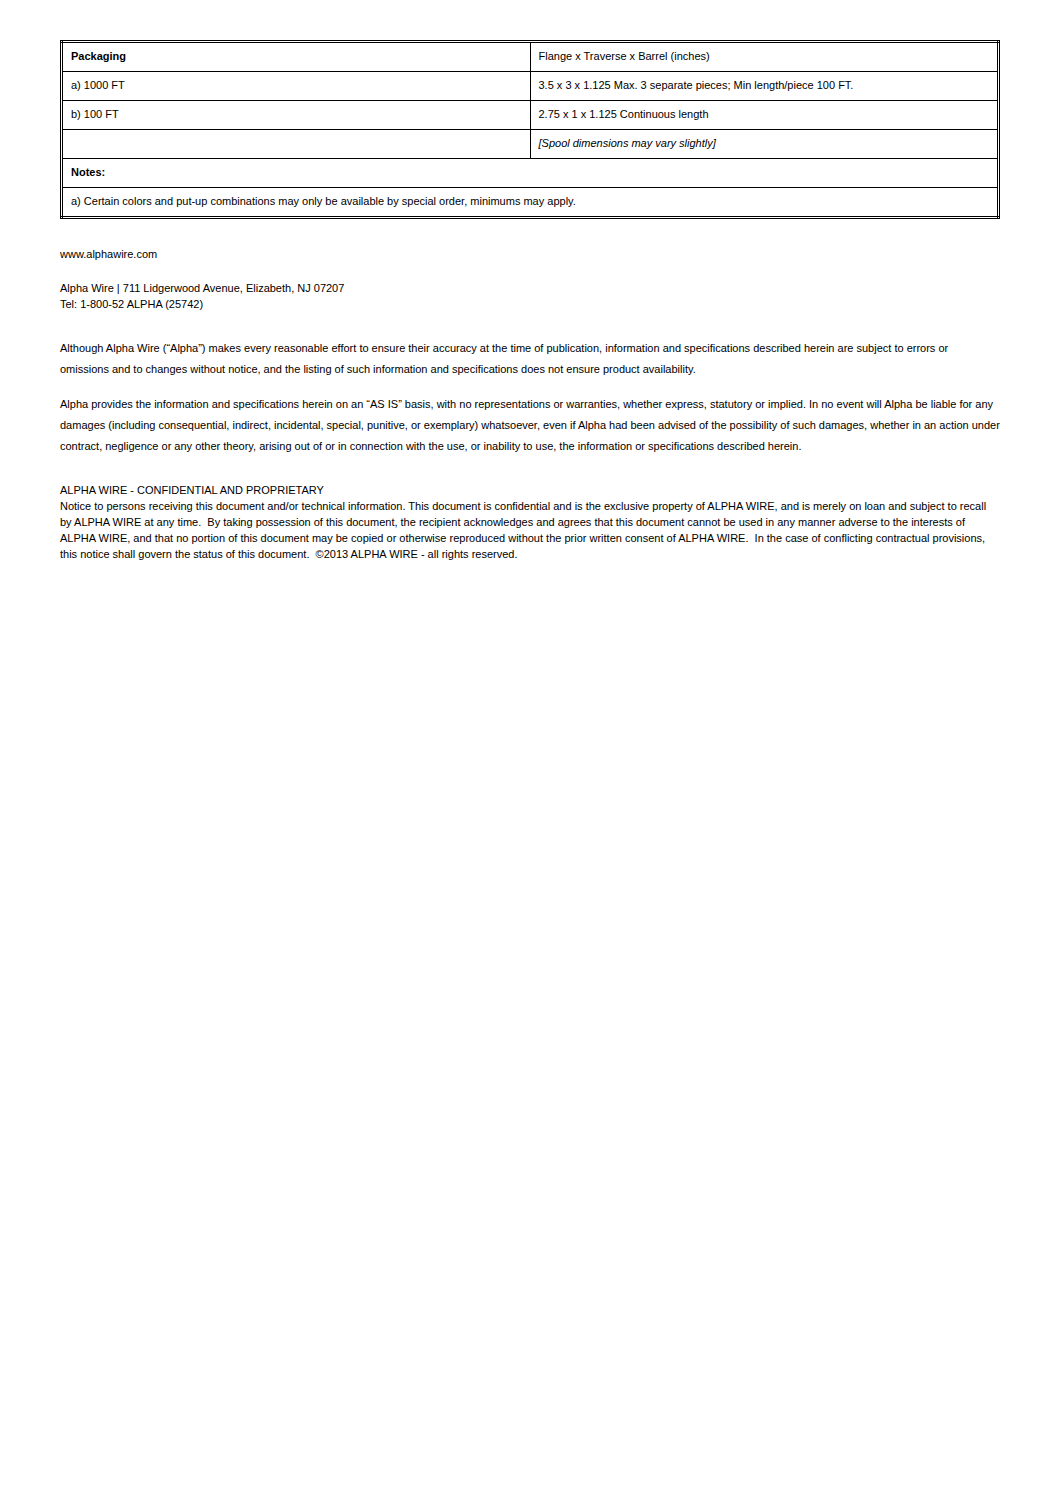| Packaging | Flange x Traverse x Barrel (inches) |
| a) 1000 FT | 3.5 x 3 x 1.125 Max. 3 separate pieces; Min length/piece 100 FT. |
| b) 100 FT | 2.75 x 1 x 1.125 Continuous length |
| | [Spool dimensions may vary slightly] |
| Notes: |
| a) Certain colors and put-up combinations may only be available by special order, minimums may apply. |
www.alphawire.com
Alpha Wire | 711 Lidgerwood Avenue, Elizabeth, NJ 07207
Tel: 1-800-52 ALPHA (25742)
Although Alpha Wire (“Alpha”) makes every reasonable effort to ensure their accuracy at the time of publication, information and specifications described herein are subject to errors or omissions and to changes without notice, and the listing of such information and specifications does not ensure product availability.
Alpha provides the information and specifications herein on an “AS IS” basis, with no representations or warranties, whether express, statutory or implied. In no event will Alpha be liable for any damages (including consequential, indirect, incidental, special, punitive, or exemplary) whatsoever, even if Alpha had been advised of the possibility of such damages, whether in an action under contract, negligence or any other theory, arising out of or in connection with the use, or inability to use, the information or specifications described herein.
ALPHA WIRE - CONFIDENTIAL AND PROPRIETARY
Notice to persons receiving this document and/or technical information. This document is confidential and is the exclusive property of ALPHA WIRE, and is merely on loan and subject to recall by ALPHA WIRE at any time. By taking possession of this document, the recipient acknowledges and agrees that this document cannot be used in any manner adverse to the interests of ALPHA WIRE, and that no portion of this document may be copied or otherwise reproduced without the prior written consent of ALPHA WIRE. In the case of conflicting contractual provisions, this notice shall govern the status of this document. ©2013 ALPHA WIRE - all rights reserved.